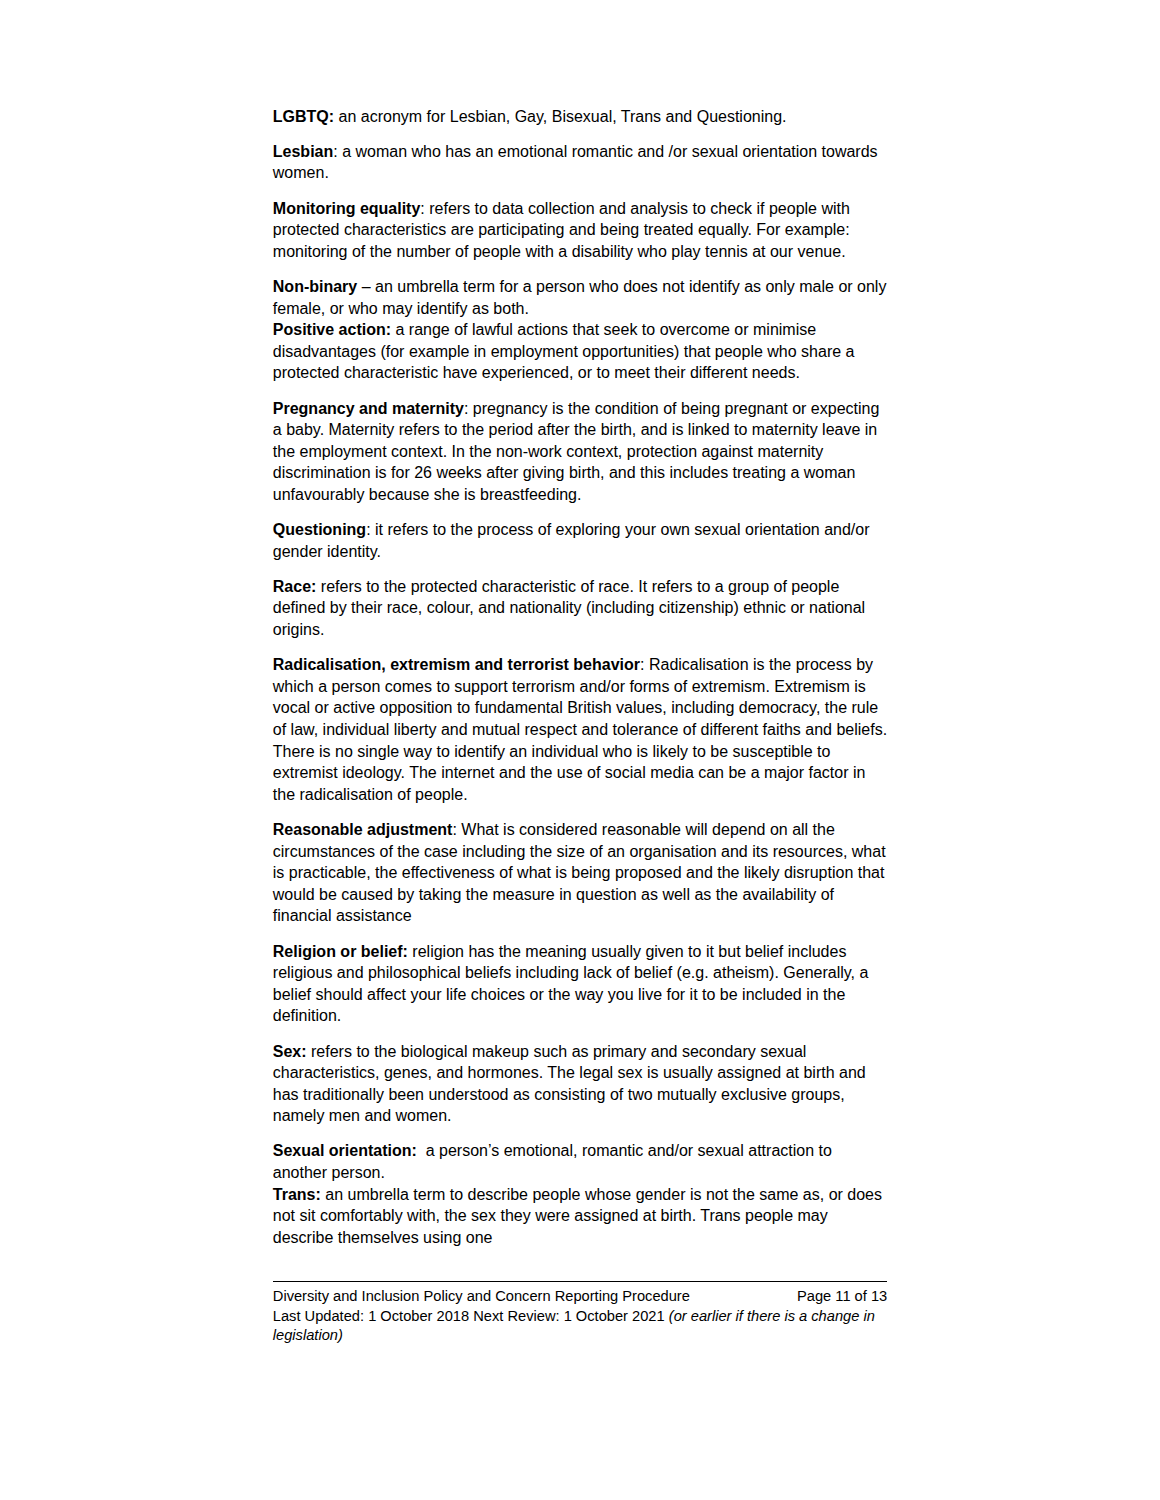LGBTQ: an acronym for Lesbian, Gay, Bisexual, Trans and Questioning.
Lesbian: a woman who has an emotional romantic and /or sexual orientation towards women.
Monitoring equality: refers to data collection and analysis to check if people with protected characteristics are participating and being treated equally. For example: monitoring of the number of people with a disability who play tennis at our venue.
Non-binary – an umbrella term for a person who does not identify as only male or only female, or who may identify as both.
Positive action: a range of lawful actions that seek to overcome or minimise disadvantages (for example in employment opportunities) that people who share a protected characteristic have experienced, or to meet their different needs.
Pregnancy and maternity: pregnancy is the condition of being pregnant or expecting a baby. Maternity refers to the period after the birth, and is linked to maternity leave in the employment context. In the non-work context, protection against maternity discrimination is for 26 weeks after giving birth, and this includes treating a woman unfavourably because she is breastfeeding.
Questioning: it refers to the process of exploring your own sexual orientation and/or gender identity.
Race: refers to the protected characteristic of race. It refers to a group of people defined by their race, colour, and nationality (including citizenship) ethnic or national origins.
Radicalisation, extremism and terrorist behavior: Radicalisation is the process by which a person comes to support terrorism and/or forms of extremism. Extremism is vocal or active opposition to fundamental British values, including democracy, the rule of law, individual liberty and mutual respect and tolerance of different faiths and beliefs. There is no single way to identify an individual who is likely to be susceptible to extremist ideology. The internet and the use of social media can be a major factor in the radicalisation of people.
Reasonable adjustment: What is considered reasonable will depend on all the circumstances of the case including the size of an organisation and its resources, what is practicable, the effectiveness of what is being proposed and the likely disruption that would be caused by taking the measure in question as well as the availability of financial assistance
Religion or belief: religion has the meaning usually given to it but belief includes religious and philosophical beliefs including lack of belief (e.g. atheism). Generally, a belief should affect your life choices or the way you live for it to be included in the definition.
Sex: refers to the biological makeup such as primary and secondary sexual characteristics, genes, and hormones. The legal sex is usually assigned at birth and has traditionally been understood as consisting of two mutually exclusive groups, namely men and women.
Sexual orientation: a person’s emotional, romantic and/or sexual attraction to another person.
Trans: an umbrella term to describe people whose gender is not the same as, or does not sit comfortably with, the sex they were assigned at birth. Trans people may describe themselves using one
Diversity and Inclusion Policy and Concern Reporting Procedure
Page 11 of 13
Last Updated: 1 October 2018 Next Review: 1 October 2021 (or earlier if there is a change in legislation)